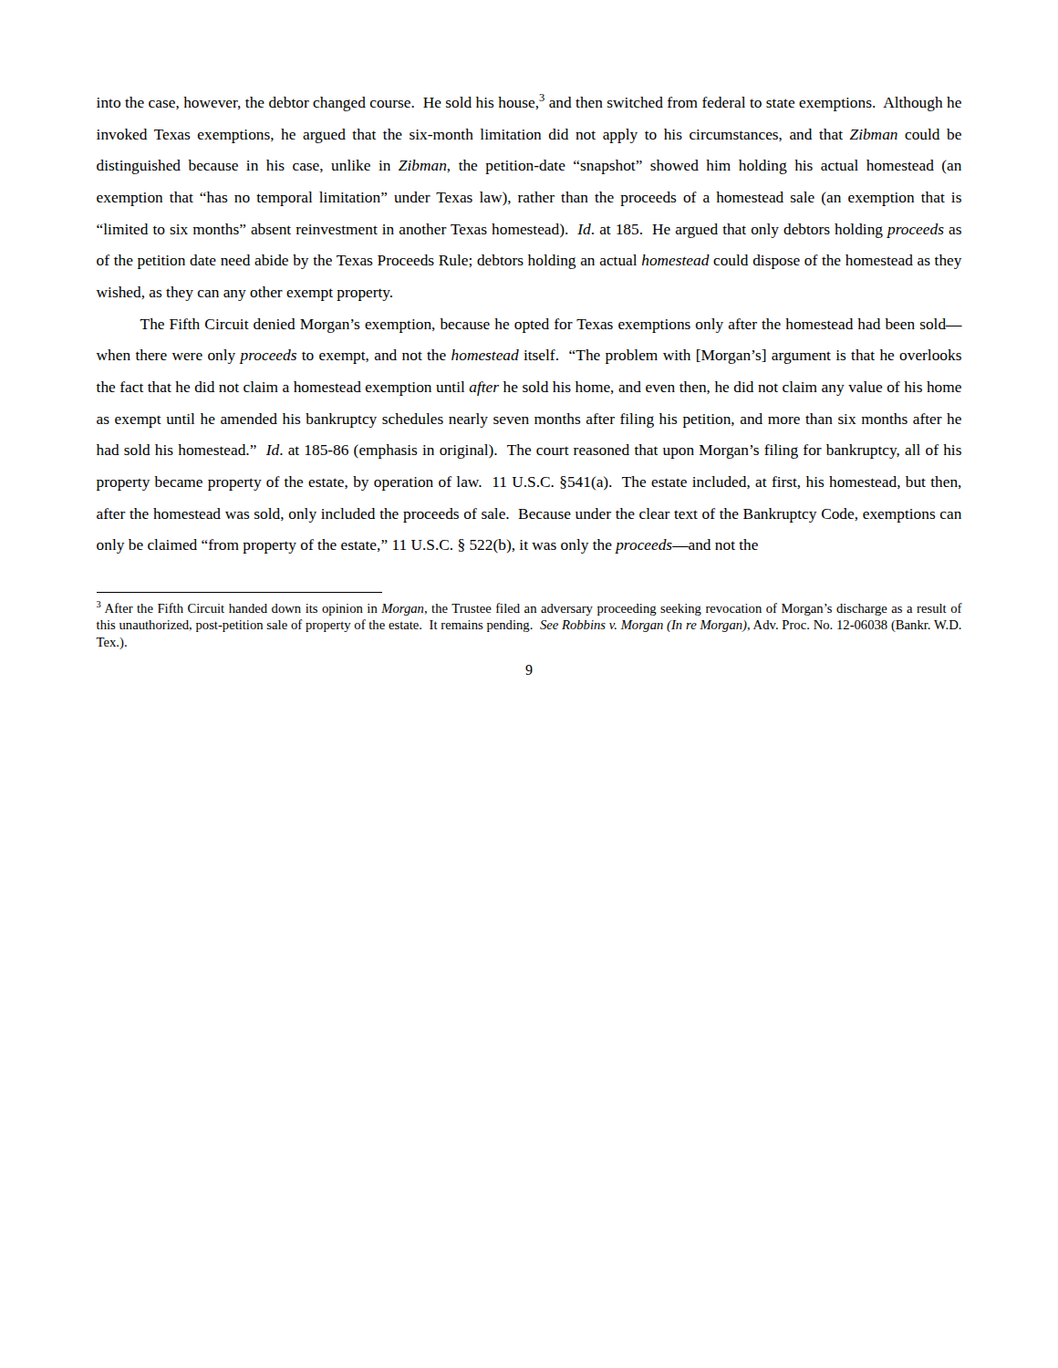into the case, however, the debtor changed course. He sold his house,3 and then switched from federal to state exemptions. Although he invoked Texas exemptions, he argued that the six-month limitation did not apply to his circumstances, and that Zibman could be distinguished because in his case, unlike in Zibman, the petition-date “snapshot” showed him holding his actual homestead (an exemption that “has no temporal limitation” under Texas law), rather than the proceeds of a homestead sale (an exemption that is “limited to six months” absent reinvestment in another Texas homestead). Id. at 185. He argued that only debtors holding proceeds as of the petition date need abide by the Texas Proceeds Rule; debtors holding an actual homestead could dispose of the homestead as they wished, as they can any other exempt property.
The Fifth Circuit denied Morgan’s exemption, because he opted for Texas exemptions only after the homestead had been sold—when there were only proceeds to exempt, and not the homestead itself. “The problem with [Morgan’s] argument is that he overlooks the fact that he did not claim a homestead exemption until after he sold his home, and even then, he did not claim any value of his home as exempt until he amended his bankruptcy schedules nearly seven months after filing his petition, and more than six months after he had sold his homestead.” Id. at 185-86 (emphasis in original). The court reasoned that upon Morgan’s filing for bankruptcy, all of his property became property of the estate, by operation of law. 11 U.S.C. §541(a). The estate included, at first, his homestead, but then, after the homestead was sold, only included the proceeds of sale. Because under the clear text of the Bankruptcy Code, exemptions can only be claimed “from property of the estate,” 11 U.S.C. § 522(b), it was only the proceeds—and not the
3 After the Fifth Circuit handed down its opinion in Morgan, the Trustee filed an adversary proceeding seeking revocation of Morgan’s discharge as a result of this unauthorized, post-petition sale of property of the estate. It remains pending. See Robbins v. Morgan (In re Morgan), Adv. Proc. No. 12-06038 (Bankr. W.D. Tex.).
9